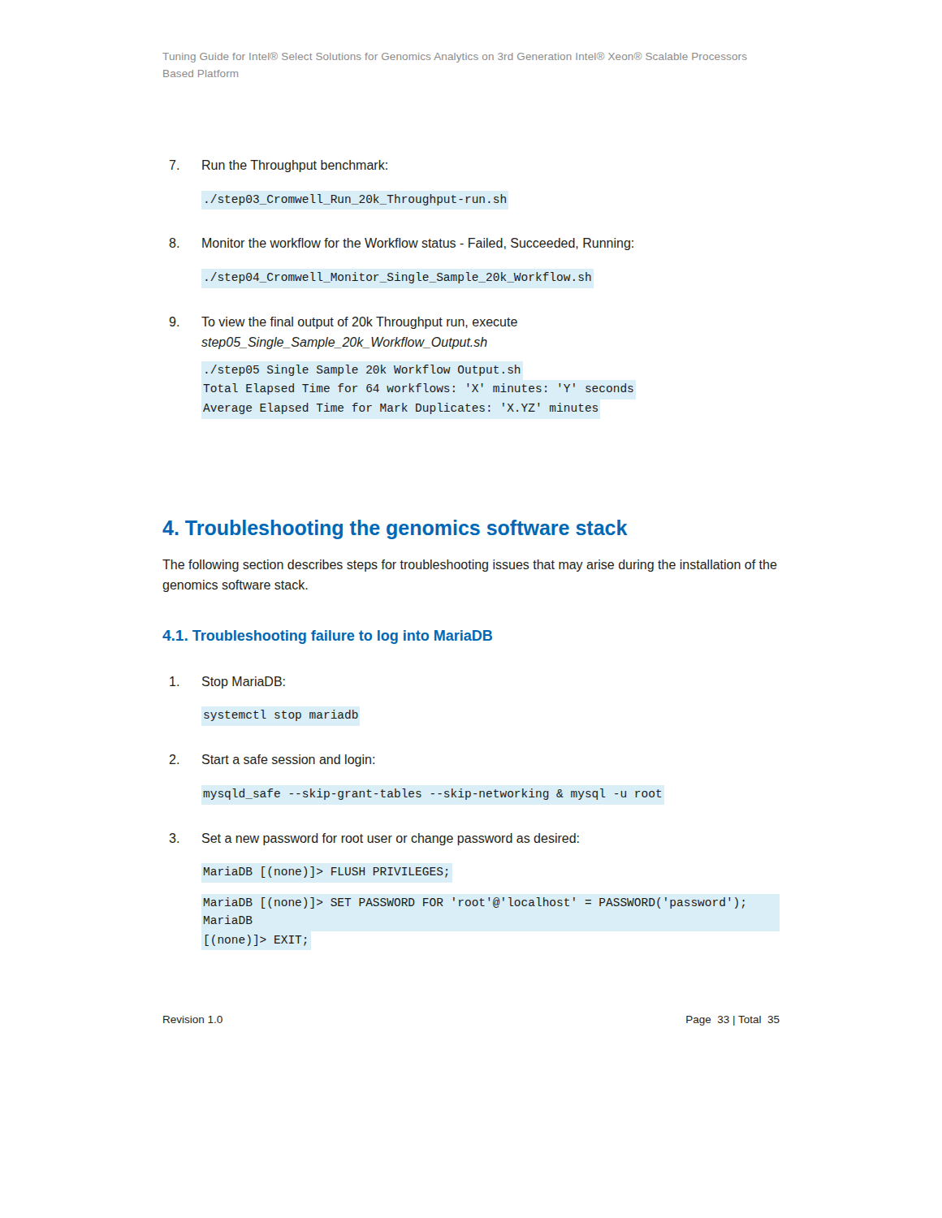Tuning Guide for Intel® Select Solutions for Genomics Analytics on 3rd Generation Intel® Xeon® Scalable Processors Based Platform
7. Run the Throughput benchmark:
./step03_Cromwell_Run_20k_Throughput-run.sh
8. Monitor the workflow for the Workflow status - Failed, Succeeded, Running:
./step04_Cromwell_Monitor_Single_Sample_20k_Workflow.sh
9. To view the final output of 20k Throughput run, execute
step05_Single_Sample_20k_Workflow_Output.sh
./step05 Single Sample 20k Workflow Output.sh Total Elapsed Time for 64 workflows: 'X' minutes: 'Y' seconds Average Elapsed Time for Mark Duplicates: 'X.YZ' minutes
4. Troubleshooting the genomics software stack
The following section describes steps for troubleshooting issues that may arise during the installation of the genomics software stack.
4.1. Troubleshooting failure to log into MariaDB
1. Stop MariaDB:
systemctl stop mariadb
2. Start a safe session and login:
mysqld_safe --skip-grant-tables --skip-networking & mysql -u root
3. Set a new password for root user or change password as desired:
MariaDB [(none)]> FLUSH PRIVILEGES; MariaDB [(none)]> SET PASSWORD FOR 'root'@'localhost' = PASSWORD('password'); MariaDB [(none)]> EXIT;
Revision 1.0
Page 33 | Total 35